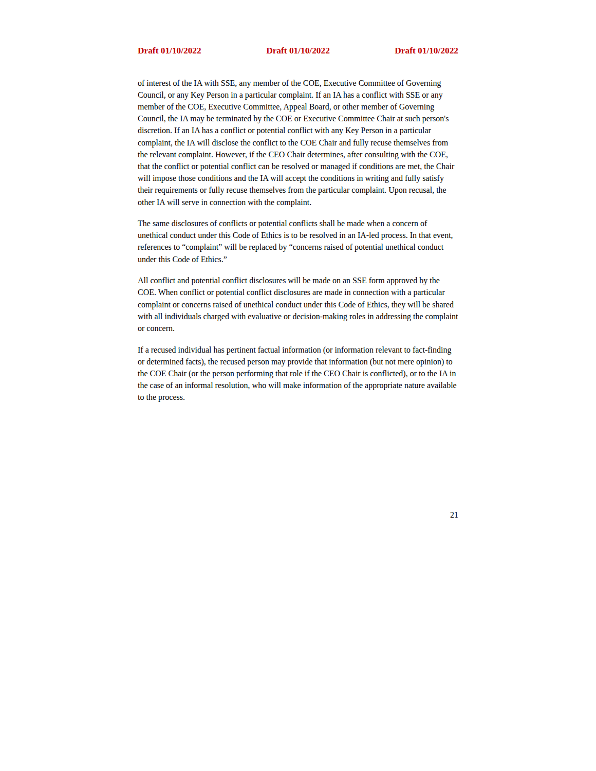Draft 01/10/2022 Draft 01/10/2022 Draft 01/10/2022
of interest of the IA with SSE, any member of the COE, Executive Committee of Governing Council, or any Key Person in a particular complaint. If an IA has a conflict with SSE or any member of the COE, Executive Committee, Appeal Board, or other member of Governing Council, the IA may be terminated by the COE or Executive Committee Chair at such person's discretion. If an IA has a conflict or potential conflict with any Key Person in a particular complaint, the IA will disclose the conflict to the COE Chair and fully recuse themselves from the relevant complaint. However, if the CEO Chair determines, after consulting with the COE, that the conflict or potential conflict can be resolved or managed if conditions are met, the Chair will impose those conditions and the IA will accept the conditions in writing and fully satisfy their requirements or fully recuse themselves from the particular complaint. Upon recusal, the other IA will serve in connection with the complaint.
The same disclosures of conflicts or potential conflicts shall be made when a concern of unethical conduct under this Code of Ethics is to be resolved in an IA-led process. In that event, references to “complaint” will be replaced by “concerns raised of potential unethical conduct under this Code of Ethics.”
All conflict and potential conflict disclosures will be made on an SSE form approved by the COE. When conflict or potential conflict disclosures are made in connection with a particular complaint or concerns raised of unethical conduct under this Code of Ethics, they will be shared with all individuals charged with evaluative or decision-making roles in addressing the complaint or concern.
If a recused individual has pertinent factual information (or information relevant to fact-finding or determined facts), the recused person may provide that information (but not mere opinion) to the COE Chair (or the person performing that role if the CEO Chair is conflicted), or to the IA in the case of an informal resolution, who will make information of the appropriate nature available to the process.
21